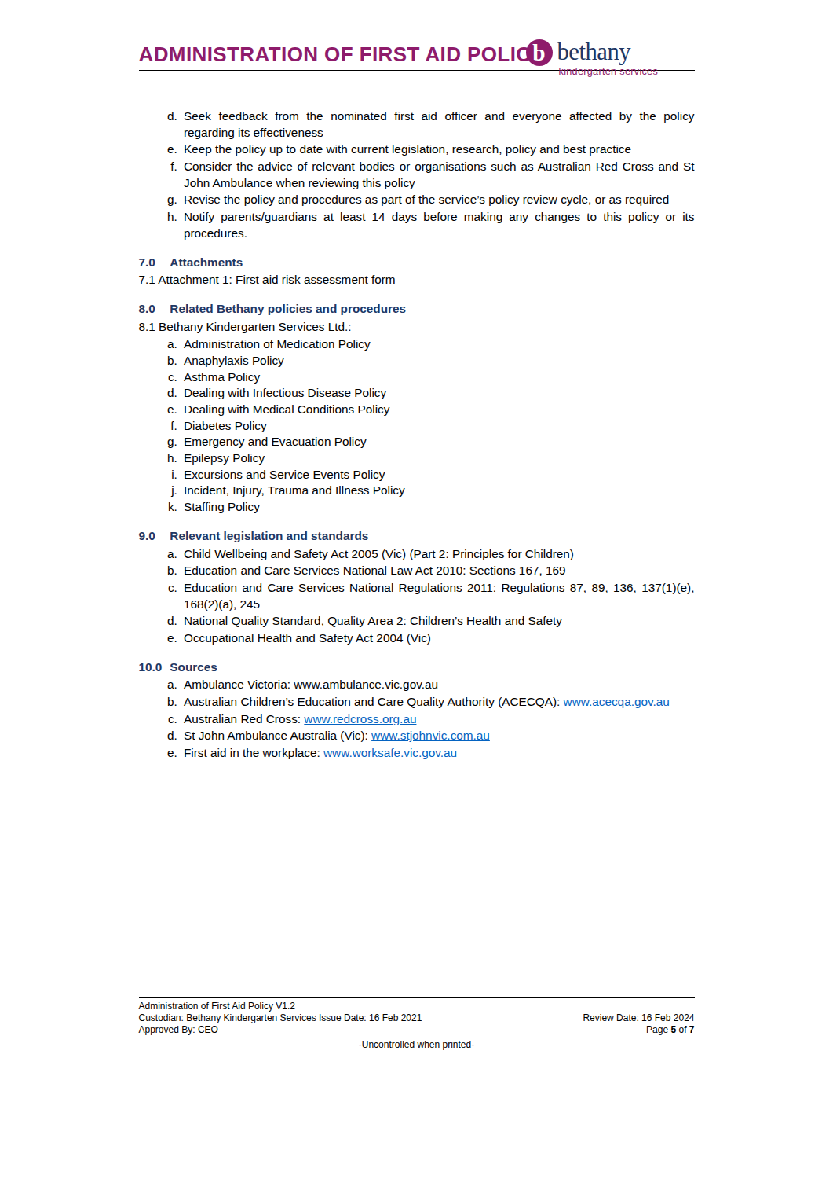b
bethany
kindergarten services
ADMINISTRATION OF FIRST AID POLICY
Seek feedback from the nominated first aid officer and everyone affected by the policy regarding its effectiveness
Keep the policy up to date with current legislation, research, policy and best practice
Consider the advice of relevant bodies or organisations such as Australian Red Cross and St John Ambulance when reviewing this policy
Revise the policy and procedures as part of the service’s policy review cycle, or as required
Notify parents/guardians at least 14 days before making any changes to this policy or its procedures.
7.0 Attachments
7.1 Attachment 1: First aid risk assessment form
8.0 Related Bethany policies and procedures
8.1 Bethany Kindergarten Services Ltd.:
Administration of Medication Policy
Anaphylaxis Policy
Asthma Policy
Dealing with Infectious Disease Policy
Dealing with Medical Conditions Policy
Diabetes Policy
Emergency and Evacuation Policy
Epilepsy Policy
Excursions and Service Events Policy
Incident, Injury, Trauma and Illness Policy
Staffing Policy
9.0 Relevant legislation and standards
Child Wellbeing and Safety Act 2005 (Vic) (Part 2: Principles for Children)
Education and Care Services National Law Act 2010: Sections 167, 169
Education and Care Services National Regulations 2011: Regulations 87, 89, 136, 137(1)(e), 168(2)(a), 245
National Quality Standard, Quality Area 2: Children’s Health and Safety
Occupational Health and Safety Act 2004 (Vic)
10.0 Sources
Ambulance Victoria: www.ambulance.vic.gov.au
Australian Children’s Education and Care Quality Authority (ACECQA): www.acecqa.gov.au
Australian Red Cross: www.redcross.org.au
St John Ambulance Australia (Vic): www.stjohnvic.com.au
First aid in the workplace: www.worksafe.vic.gov.au
Administration of First Aid Policy V1.2
Custodian: Bethany Kindergarten Services Issue Date: 16 Feb 2021
Review Date: 16 Feb 2024
Approved By: CEO
Page 5 of 7
-Uncontrolled when printed-